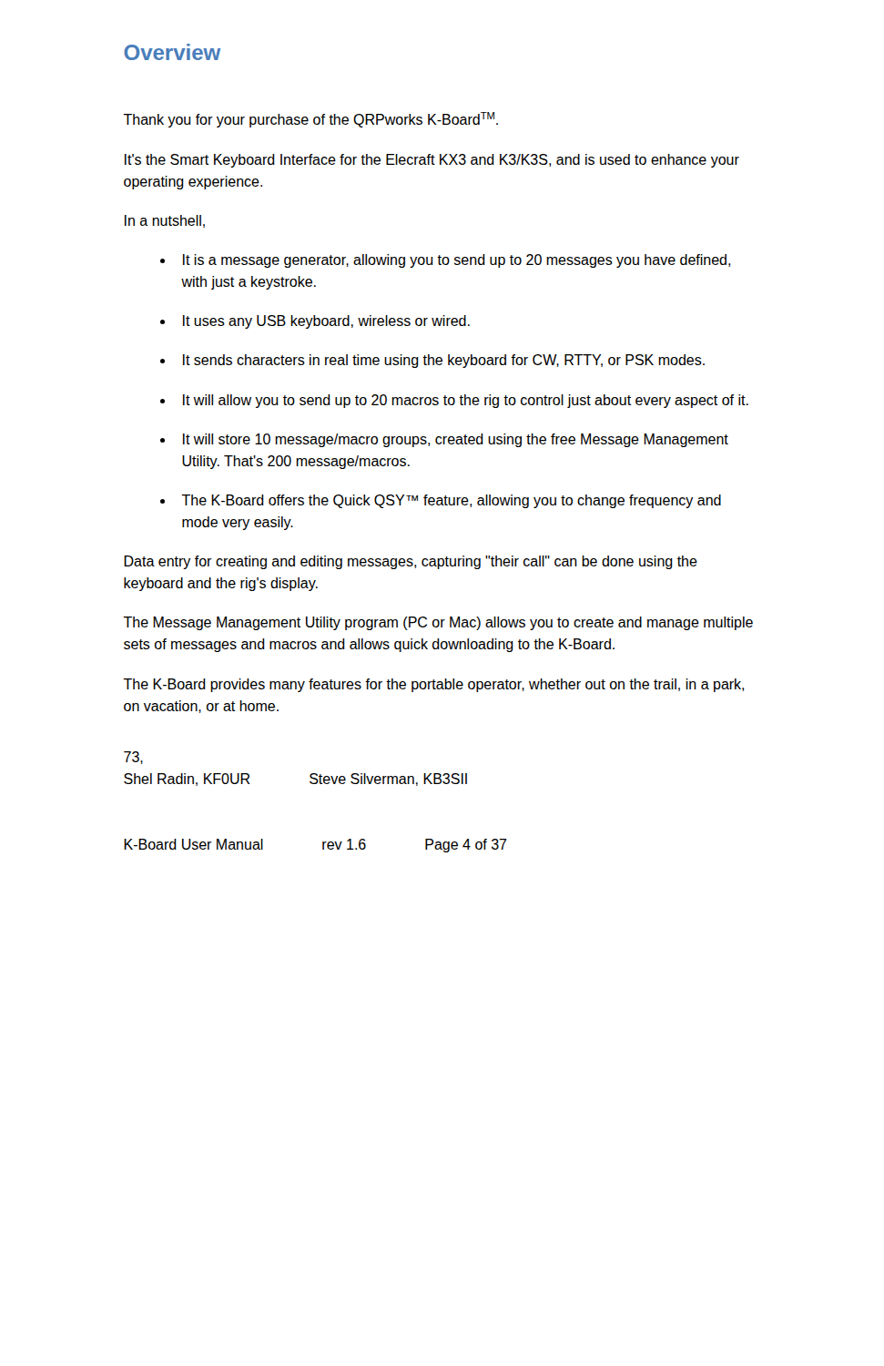Overview
Thank you for your purchase of the QRPworks K-BoardTM.
It's the Smart Keyboard Interface for the Elecraft KX3 and K3/K3S, and is used to enhance your operating experience.
In a nutshell,
It is a message generator, allowing you to send up to 20 messages you have defined, with just a keystroke.
It uses any USB keyboard, wireless or wired.
It sends characters in real time using the keyboard for CW, RTTY, or PSK modes.
It will allow you to send up to 20 macros to the rig to control just about every aspect of it.
It will store 10 message/macro groups, created using the free Message Management Utility. That's 200 message/macros.
The K-Board offers the Quick QSY™ feature, allowing you to change frequency and mode very easily.
Data entry for creating and editing messages, capturing "their call" can be done using the keyboard and the rig's display.
The Message Management Utility program (PC or Mac) allows you to create and manage multiple sets of messages and macros and allows quick downloading to the K-Board.
The K-Board provides many features for the portable operator, whether out on the trail, in a park, on vacation, or at home.
73,
Shel Radin, KF0UR Steve Silverman, KB3SII
K-Board User Manual rev 1.6 Page 4 of 37